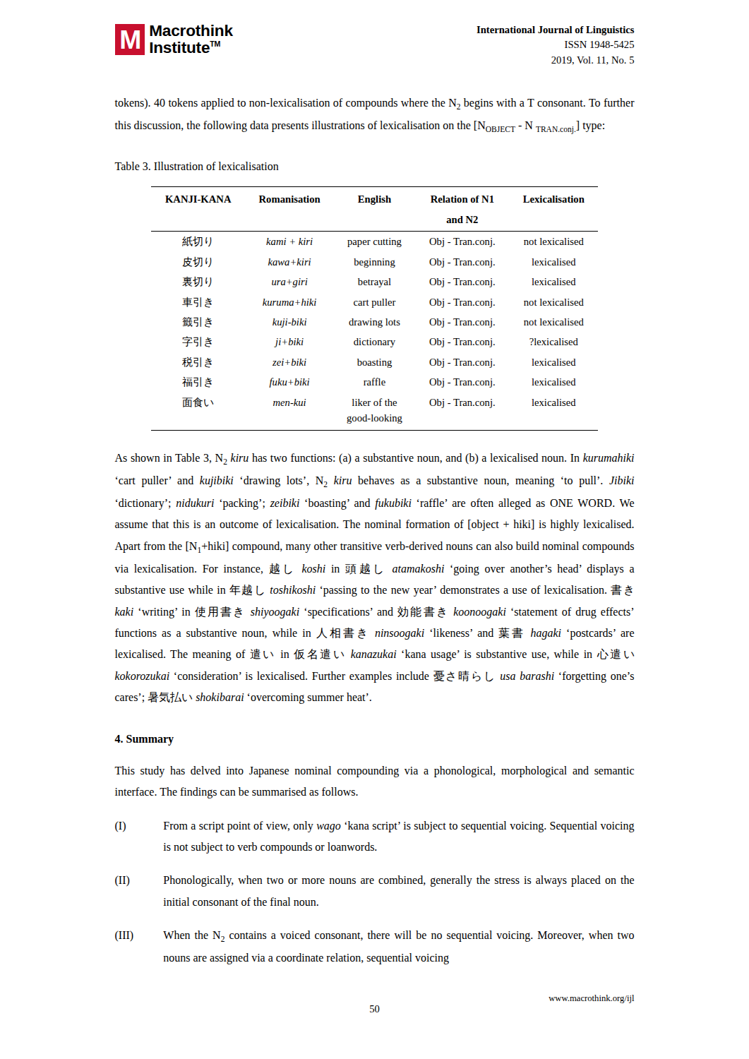M
Macrothink
InstituteTM
International Journal of Linguistics
ISSN 1948-5425
2019, Vol. 11, No. 5
tokens). 40 tokens applied to non-lexicalisation of compounds where the N2 begins with a T consonant. To further this discussion, the following data presents illustrations of lexicalisation on the [NOBJECT - N TRAN.conj.] type:
Table 3. Illustration of lexicalisation
| KANJI-KANA | Romanisation | English | Relation of N1 | Lexicalisation |
| --- | --- | --- | --- | --- |
| | | | and N2 | |
| 紙切り | kami + kiri | paper cutting | Obj - Tran.conj. | not lexicalised |
| 皮切り | kawa+kiri | beginning | Obj - Tran.conj. | lexicalised |
| 裏切り | ura+giri | betrayal | Obj - Tran.conj. | lexicalised |
| 車引き | kuruma+hiki | cart puller | Obj - Tran.conj. | not lexicalised |
| 籤引き | kuji-biki | drawing lots | Obj - Tran.conj. | not lexicalised |
| 字引き | ji+biki | dictionary | Obj - Tran.conj. | ?lexicalised |
| 税引き | zei+biki | boasting | Obj - Tran.conj. | lexicalised |
| 福引き | fuku+biki | raffle | Obj - Tran.conj. | lexicalised |
| 面食い | men-kui | liker of the good-looking | Obj - Tran.conj. | lexicalised |
As shown in Table 3, N2 kiru has two functions: (a) a substantive noun, and (b) a lexicalised noun. In kurumahiki ‘cart puller’ and kujibiki ‘drawing lots’, N2 kiru behaves as a substantive noun, meaning ‘to pull’. Jibiki ‘dictionary’; nidukuri ‘packing’; zeibiki ‘boasting’ and fukubiki ‘raffle’ are often alleged as ONE WORD. We assume that this is an outcome of lexicalisation. The nominal formation of [object + hiki] is highly lexicalised. Apart from the [N1+hiki] compound, many other transitive verb-derived nouns can also build nominal compounds via lexicalisation. For instance, 越し koshi in 頭越し atamakoshi ‘going over another’s head’ displays a substantive use while in 年越し toshikoshi ‘passing to the new year’ demonstrates a use of lexicalisation. 書き kaki ‘writing’ in 使用書き shiyoogaki ‘specifications’ and 効能書き koonoogaki ‘statement of drug effects’ functions as a substantive noun, while in 人相書き ninsoogaki ‘likeness’ and 葉書 hagaki ‘postcards’ are lexicalised. The meaning of 遣い in 仮名遣い kanazukai ‘kana usage’ is substantive use, while in 心遣い kokorozukai ‘consideration’ is lexicalised. Further examples include 憂さ晴らし usa barashi ‘forgetting one’s cares’; 暑気払い shokibarai ‘overcoming summer heat’.
4. Summary
This study has delved into Japanese nominal compounding via a phonological, morphological and semantic interface. The findings can be summarised as follows.
(I) From a script point of view, only wago ‘kana script’ is subject to sequential voicing. Sequential voicing is not subject to verb compounds or loanwords.
(II) Phonologically, when two or more nouns are combined, generally the stress is always placed on the initial consonant of the final noun.
(III) When the N2 contains a voiced consonant, there will be no sequential voicing. Moreover, when two nouns are assigned via a coordinate relation, sequential voicing
www.macrothink.org/ijl 50